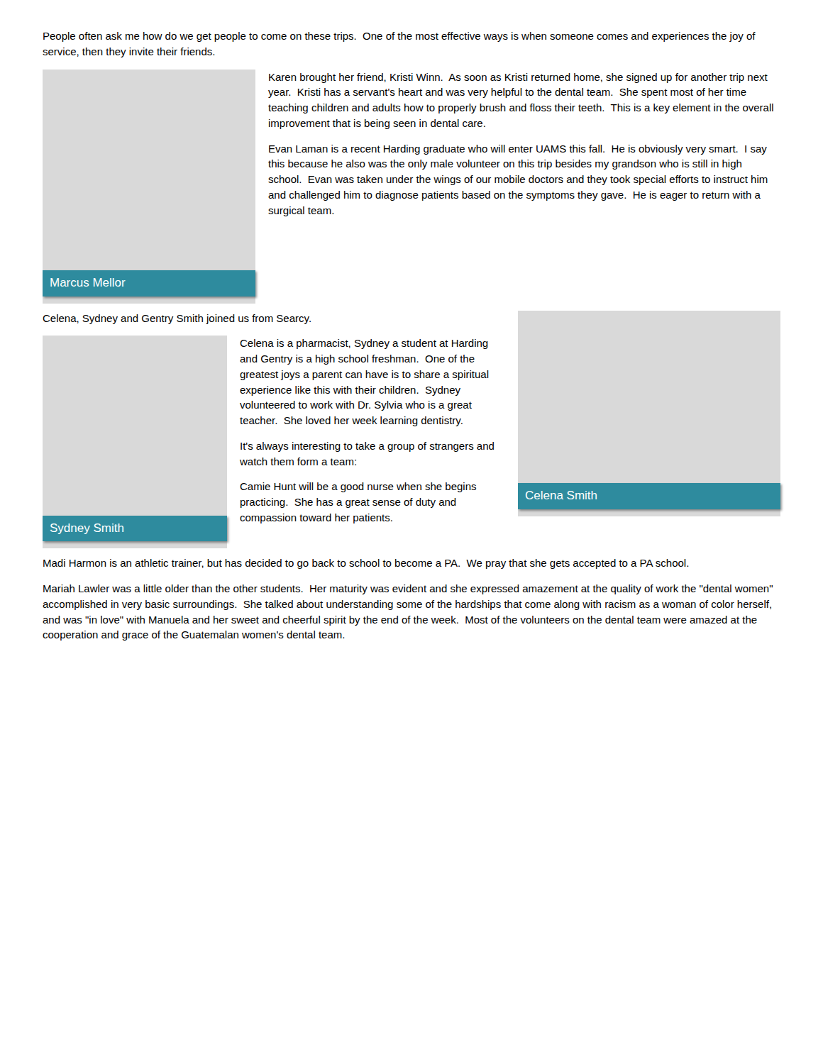People often ask me how do we get people to come on these trips. One of the most effective ways is when someone comes and experiences the joy of service, then they invite their friends.
Marcus Mellor
Karen brought her friend, Kristi Winn. As soon as Kristi returned home, she signed up for another trip next year. Kristi has a servant's heart and was very helpful to the dental team. She spent most of her time teaching children and adults how to properly brush and floss their teeth. This is a key element in the overall improvement that is being seen in dental care.
Evan Laman is a recent Harding graduate who will enter UAMS this fall. He is obviously very smart. I say this because he also was the only male volunteer on this trip besides my grandson who is still in high school. Evan was taken under the wings of our mobile doctors and they took special efforts to instruct him and challenged him to diagnose patients based on the symptoms they gave. He is eager to return with a surgical team.
Celena Smith
Celena, Sydney and Gentry Smith joined us from Searcy.
Sydney Smith
Celena is a pharmacist, Sydney a student at Harding and Gentry is a high school freshman. One of the greatest joys a parent can have is to share a spiritual experience like this with their children. Sydney volunteered to work with Dr. Sylvia who is a great teacher. She loved her week learning dentistry.
It's always interesting to take a group of strangers and watch them form a team:
Camie Hunt will be a good nurse when she begins practicing. She has a great sense of duty and compassion toward her patients.
Madi Harmon is an athletic trainer, but has decided to go back to school to become a PA. We pray that she gets accepted to a PA school.
Mariah Lawler was a little older than the other students. Her maturity was evident and she expressed amazement at the quality of work the "dental women" accomplished in very basic surroundings. She talked about understanding some of the hardships that come along with racism as a woman of color herself, and was "in love" with Manuela and her sweet and cheerful spirit by the end of the week. Most of the volunteers on the dental team were amazed at the cooperation and grace of the Guatemalan women's dental team.